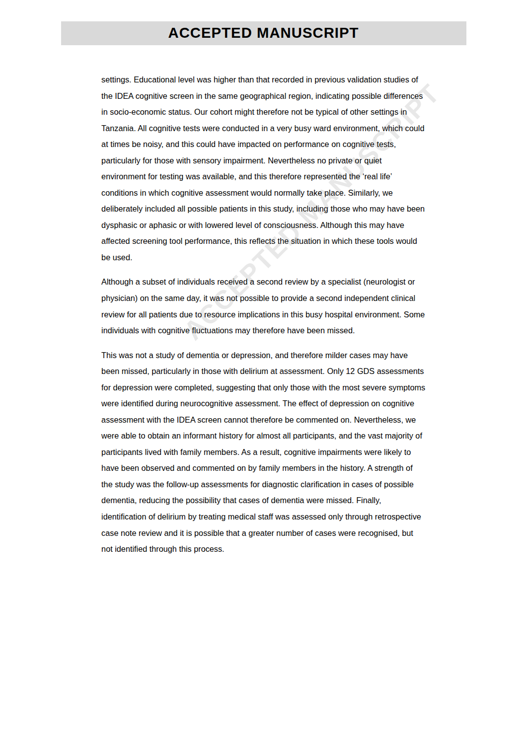ACCEPTED MANUSCRIPT
ACCEPTED MANUSCRIPT
settings. Educational level was higher than that recorded in previous validation studies of the IDEA cognitive screen in the same geographical region, indicating possible differences in socio-economic status. Our cohort might therefore not be typical of other settings in Tanzania. All cognitive tests were conducted in a very busy ward environment, which could at times be noisy, and this could have impacted on performance on cognitive tests, particularly for those with sensory impairment. Nevertheless no private or quiet environment for testing was available, and this therefore represented the ‘real life’ conditions in which cognitive assessment would normally take place. Similarly, we deliberately included all possible patients in this study, including those who may have been dysphasic or aphasic or with lowered level of consciousness. Although this may have affected screening tool performance, this reflects the situation in which these tools would be used.
Although a subset of individuals received a second review by a specialist (neurologist or physician) on the same day, it was not possible to provide a second independent clinical review for all patients due to resource implications in this busy hospital environment. Some individuals with cognitive fluctuations may therefore have been missed.
This was not a study of dementia or depression, and therefore milder cases may have been missed, particularly in those with delirium at assessment. Only 12 GDS assessments for depression were completed, suggesting that only those with the most severe symptoms were identified during neurocognitive assessment. The effect of depression on cognitive assessment with the IDEA screen cannot therefore be commented on. Nevertheless, we were able to obtain an informant history for almost all participants, and the vast majority of participants lived with family members. As a result, cognitive impairments were likely to have been observed and commented on by family members in the history. A strength of the study was the follow-up assessments for diagnostic clarification in cases of possible dementia, reducing the possibility that cases of dementia were missed. Finally, identification of delirium by treating medical staff was assessed only through retrospective case note review and it is possible that a greater number of cases were recognised, but not identified through this process.